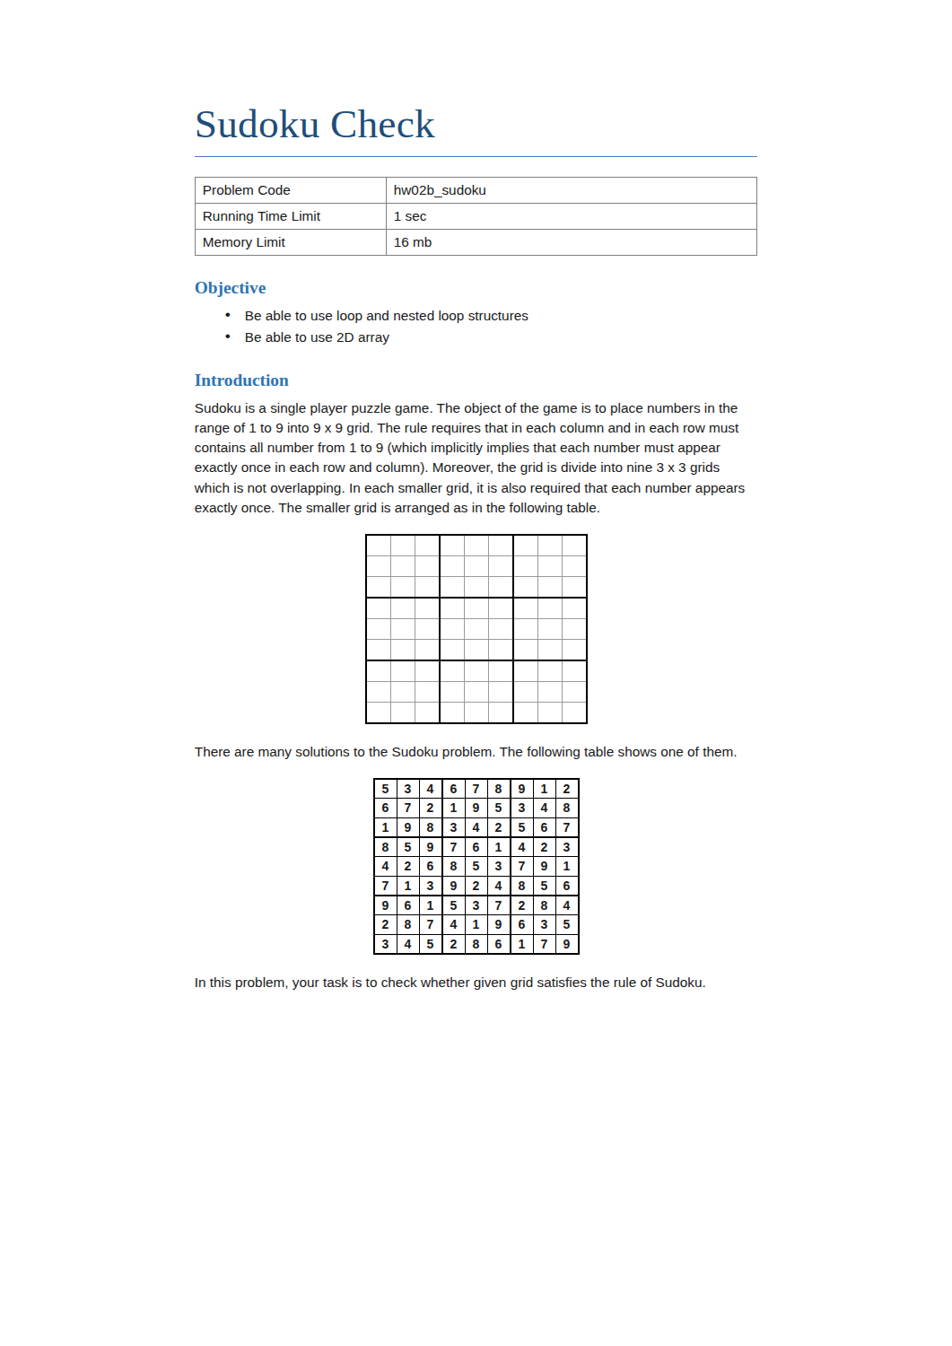Sudoku Check
| Problem Code | hw02b_sudoku |
| Running Time Limit | 1 sec |
| Memory Limit | 16 mb |
Objective
Be able to use loop and nested loop structures
Be able to use 2D array
Introduction
Sudoku is a single player puzzle game. The object of the game is to place numbers in the range of 1 to 9 into 9 x 9 grid. The rule requires that in each column and in each row must contains all number from 1 to 9 (which implicitly implies that each number must appear exactly once in each row and column). Moreover, the grid is divide into nine 3 x 3 grids which is not overlapping. In each smaller grid, it is also required that each number appears exactly once. The smaller grid is arranged as in the following table.
There are many solutions to the Sudoku problem. The following table shows one of them.
| 5 | 3 | 4 | 6 | 7 | 8 | 9 | 1 | 2 |
| 6 | 7 | 2 | 1 | 9 | 5 | 3 | 4 | 8 |
| 1 | 9 | 8 | 3 | 4 | 2 | 5 | 6 | 7 |
| 8 | 5 | 9 | 7 | 6 | 1 | 4 | 2 | 3 |
| 4 | 2 | 6 | 8 | 5 | 3 | 7 | 9 | 1 |
| 7 | 1 | 3 | 9 | 2 | 4 | 8 | 5 | 6 |
| 9 | 6 | 1 | 5 | 3 | 7 | 2 | 8 | 4 |
| 2 | 8 | 7 | 4 | 1 | 9 | 6 | 3 | 5 |
| 3 | 4 | 5 | 2 | 8 | 6 | 1 | 7 | 9 |
In this problem, your task is to check whether given grid satisfies the rule of Sudoku.